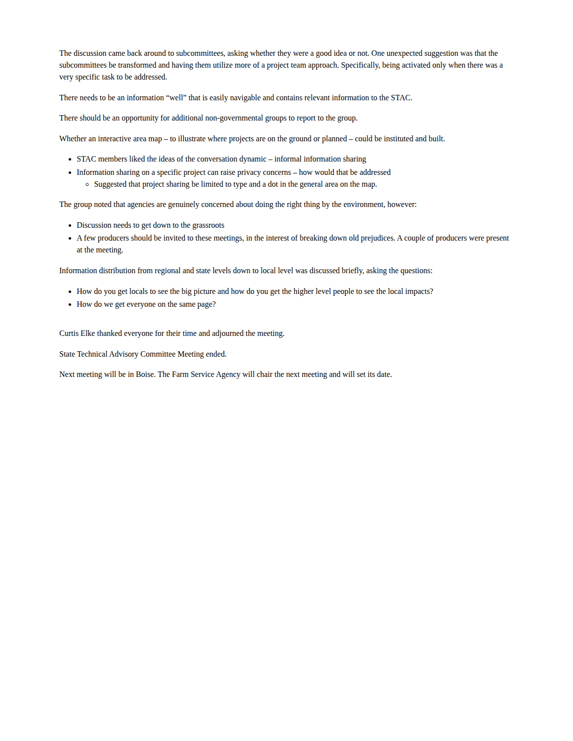The discussion came back around to subcommittees, asking whether they were a good idea or not. One unexpected suggestion was that the subcommittees be transformed and having them utilize more of a project team approach. Specifically, being activated only when there was a very specific task to be addressed.
There needs to be an information “well” that is easily navigable and contains relevant information to the STAC.
There should be an opportunity for additional non-governmental groups to report to the group.
Whether an interactive area map – to illustrate where projects are on the ground or planned – could be instituted and built.
STAC members liked the ideas of the conversation dynamic – informal information sharing
Information sharing on a specific project can raise privacy concerns – how would that be addressed
Suggested that project sharing be limited to type and a dot in the general area on the map.
The group noted that agencies are genuinely concerned about doing the right thing by the environment, however:
Discussion needs to get down to the grassroots
A few producers should be invited to these meetings, in the interest of breaking down old prejudices. A couple of producers were present at the meeting.
Information distribution from regional and state levels down to local level was discussed briefly, asking the questions:
How do you get locals to see the big picture and how do you get the higher level people to see the local impacts?
How do we get everyone on the same page?
Curtis Elke thanked everyone for their time and adjourned the meeting.
State Technical Advisory Committee Meeting ended.
Next meeting will be in Boise. The Farm Service Agency will chair the next meeting and will set its date.